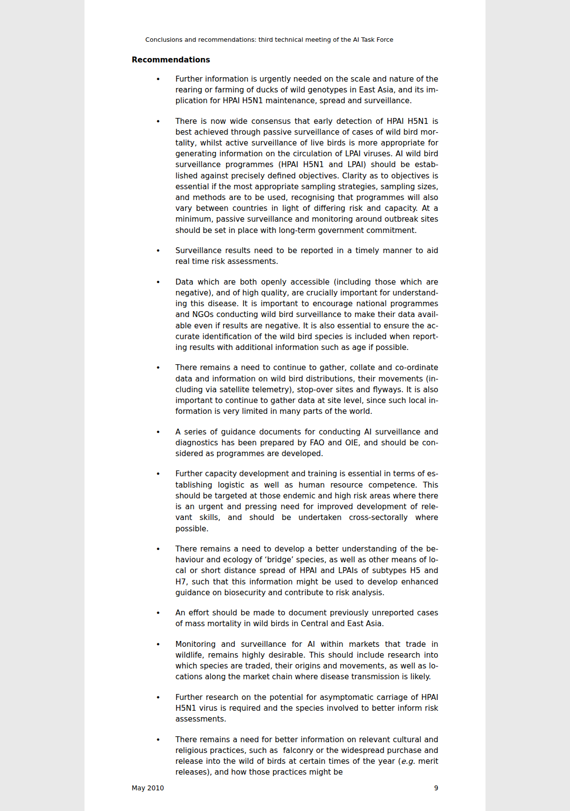Conclusions and recommendations: third technical meeting of the AI Task Force
Recommendations
Further information is urgently needed on the scale and nature of the rearing or farming of ducks of wild genotypes in East Asia, and its implication for HPAI H5N1 maintenance, spread and surveillance.
There is now wide consensus that early detection of HPAI H5N1 is best achieved through passive surveillance of cases of wild bird mortality, whilst active surveillance of live birds is more appropriate for generating information on the circulation of LPAI viruses. AI wild bird surveillance programmes (HPAI H5N1 and LPAI) should be established against precisely defined objectives. Clarity as to objectives is essential if the most appropriate sampling strategies, sampling sizes, and methods are to be used, recognising that programmes will also vary between countries in light of differing risk and capacity. At a minimum, passive surveillance and monitoring around outbreak sites should be set in place with long-term government commitment.
Surveillance results need to be reported in a timely manner to aid real time risk assessments.
Data which are both openly accessible (including those which are negative), and of high quality, are crucially important for understanding this disease. It is important to encourage national programmes and NGOs conducting wild bird surveillance to make their data available even if results are negative. It is also essential to ensure the accurate identification of the wild bird species is included when reporting results with additional information such as age if possible.
There remains a need to continue to gather, collate and co-ordinate data and information on wild bird distributions, their movements (including via satellite telemetry), stop-over sites and flyways. It is also important to continue to gather data at site level, since such local information is very limited in many parts of the world.
A series of guidance documents for conducting AI surveillance and diagnostics has been prepared by FAO and OIE, and should be considered as programmes are developed.
Further capacity development and training is essential in terms of establishing logistic as well as human resource competence. This should be targeted at those endemic and high risk areas where there is an urgent and pressing need for improved development of relevant skills, and should be undertaken cross-sectorally where possible.
There remains a need to develop a better understanding of the behaviour and ecology of ‘bridge’ species, as well as other means of local or short distance spread of HPAI and LPAIs of subtypes H5 and H7, such that this information might be used to develop enhanced guidance on biosecurity and contribute to risk analysis.
An effort should be made to document previously unreported cases of mass mortality in wild birds in Central and East Asia.
Monitoring and surveillance for AI within markets that trade in wildlife, remains highly desirable. This should include research into which species are traded, their origins and movements, as well as locations along the market chain where disease transmission is likely.
Further research on the potential for asymptomatic carriage of HPAI H5N1 virus is required and the species involved to better inform risk assessments.
There remains a need for better information on relevant cultural and religious practices, such as falconry or the widespread purchase and release into the wild of birds at certain times of the year (e.g. merit releases), and how those practices might be
May 2010 9